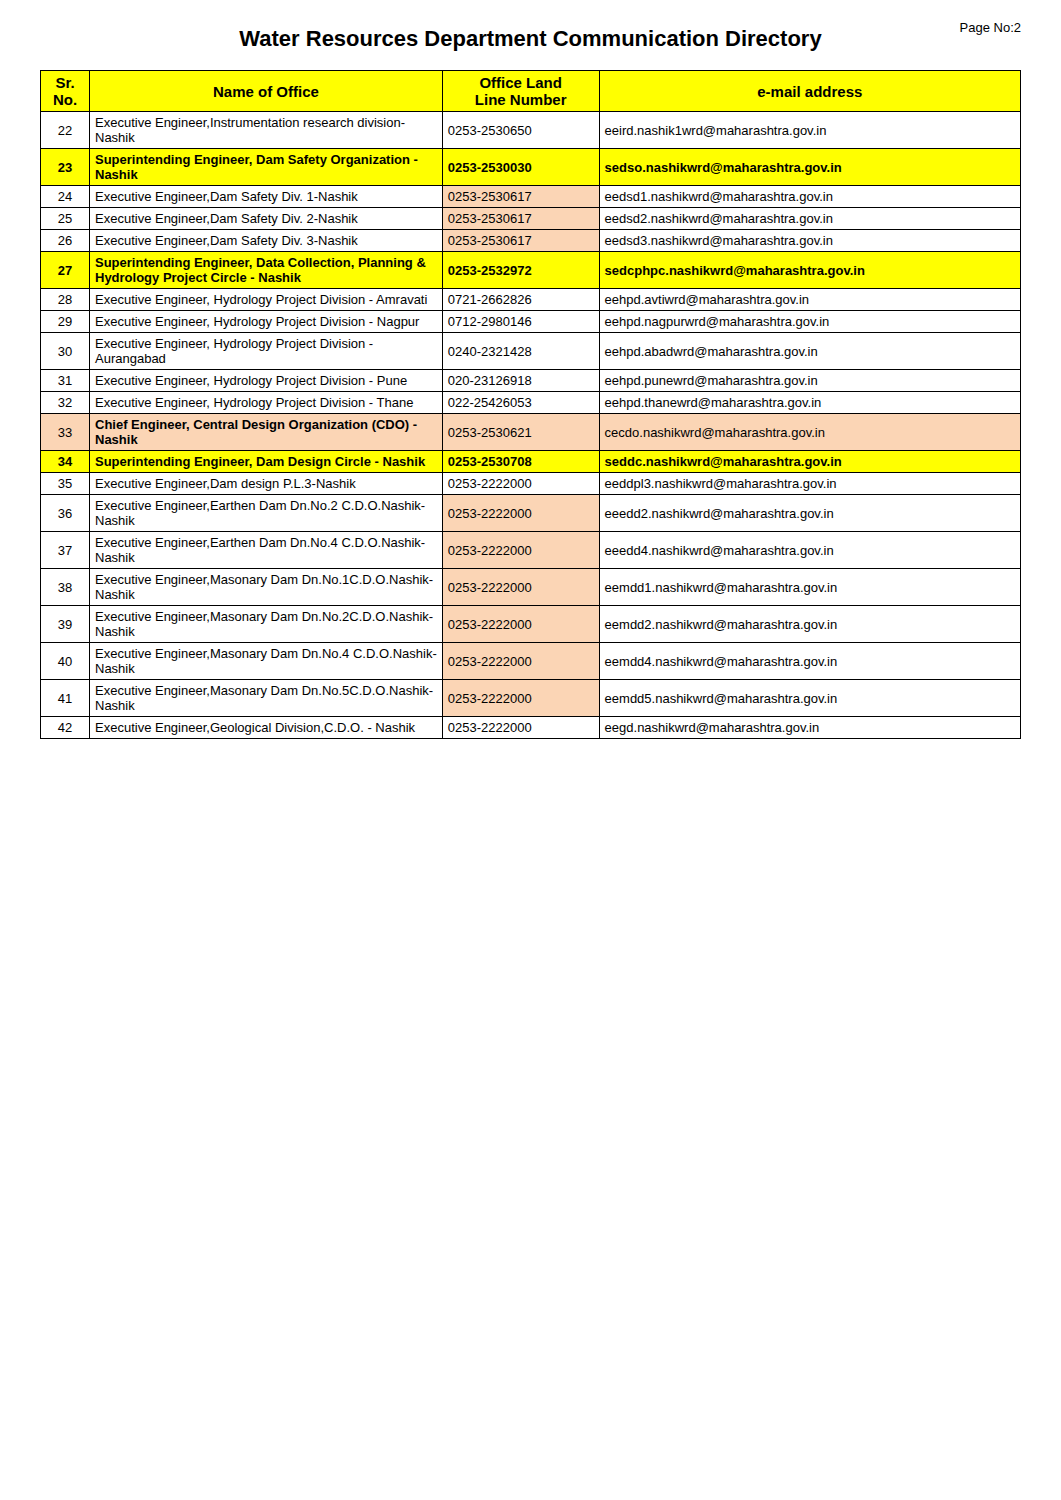Page No:2
Water Resources Department Communication Directory
| Sr. No. | Name of Office | Office Land Line Number | e-mail address |
| --- | --- | --- | --- |
| 22 | Executive Engineer,Instrumentation research division-Nashik | 0253-2530650 | eeird.nashik1wrd@maharashtra.gov.in |
| 23 | Superintending Engineer, Dam Safety Organization - Nashik | 0253-2530030 | sedso.nashikwrd@maharashtra.gov.in |
| 24 | Executive Engineer,Dam Safety Div. 1-Nashik | 0253-2530617 | eedsd1.nashikwrd@maharashtra.gov.in |
| 25 | Executive Engineer,Dam Safety Div. 2-Nashik | 0253-2530617 | eedsd2.nashikwrd@maharashtra.gov.in |
| 26 | Executive Engineer,Dam Safety Div. 3-Nashik | 0253-2530617 | eedsd3.nashikwrd@maharashtra.gov.in |
| 27 | Superintending Engineer, Data Collection, Planning & Hydrology Project Circle - Nashik | 0253-2532972 | sedcphpc.nashikwrd@maharashtra.gov.in |
| 28 | Executive Engineer, Hydrology Project Division - Amravati | 0721-2662826 | eehpd.avtiwrd@maharashtra.gov.in |
| 29 | Executive Engineer, Hydrology Project Division - Nagpur | 0712-2980146 | eehpd.nagpurwrd@maharashtra.gov.in |
| 30 | Executive Engineer, Hydrology Project Division - Aurangabad | 0240-2321428 | eehpd.abadwrd@maharashtra.gov.in |
| 31 | Executive Engineer, Hydrology Project Division - Pune | 020-23126918 | eehpd.punewrd@maharashtra.gov.in |
| 32 | Executive Engineer, Hydrology Project Division - Thane | 022-25426053 | eehpd.thanewrd@maharashtra.gov.in |
| 33 | Chief Engineer, Central Design Organization (CDO) - Nashik | 0253-2530621 | cecdo.nashikwrd@maharashtra.gov.in |
| 34 | Superintending Engineer, Dam Design Circle - Nashik | 0253-2530708 | seddc.nashikwrd@maharashtra.gov.in |
| 35 | Executive Engineer,Dam design P.L.3-Nashik | 0253-2222000 | eeddpl3.nashikwrd@maharashtra.gov.in |
| 36 | Executive Engineer,Earthen Dam Dn.No.2 C.D.O.Nashik-Nashik | 0253-2222000 | eeedd2.nashikwrd@maharashtra.gov.in |
| 37 | Executive Engineer,Earthen Dam Dn.No.4 C.D.O.Nashik-Nashik | 0253-2222000 | eeedd4.nashikwrd@maharashtra.gov.in |
| 38 | Executive Engineer,Masonary Dam Dn.No.1C.D.O.Nashik-Nashik | 0253-2222000 | eemdd1.nashikwrd@maharashtra.gov.in |
| 39 | Executive Engineer,Masonary Dam Dn.No.2C.D.O.Nashik-Nashik | 0253-2222000 | eemdd2.nashikwrd@maharashtra.gov.in |
| 40 | Executive Engineer,Masonary Dam Dn.No.4 C.D.O.Nashik-Nashik | 0253-2222000 | eemdd4.nashikwrd@maharashtra.gov.in |
| 41 | Executive Engineer,Masonary Dam Dn.No.5C.D.O.Nashik-Nashik | 0253-2222000 | eemdd5.nashikwrd@maharashtra.gov.in |
| 42 | Executive Engineer,Geological Division,C.D.O. - Nashik | 0253-2222000 | eegd.nashikwrd@maharashtra.gov.in |